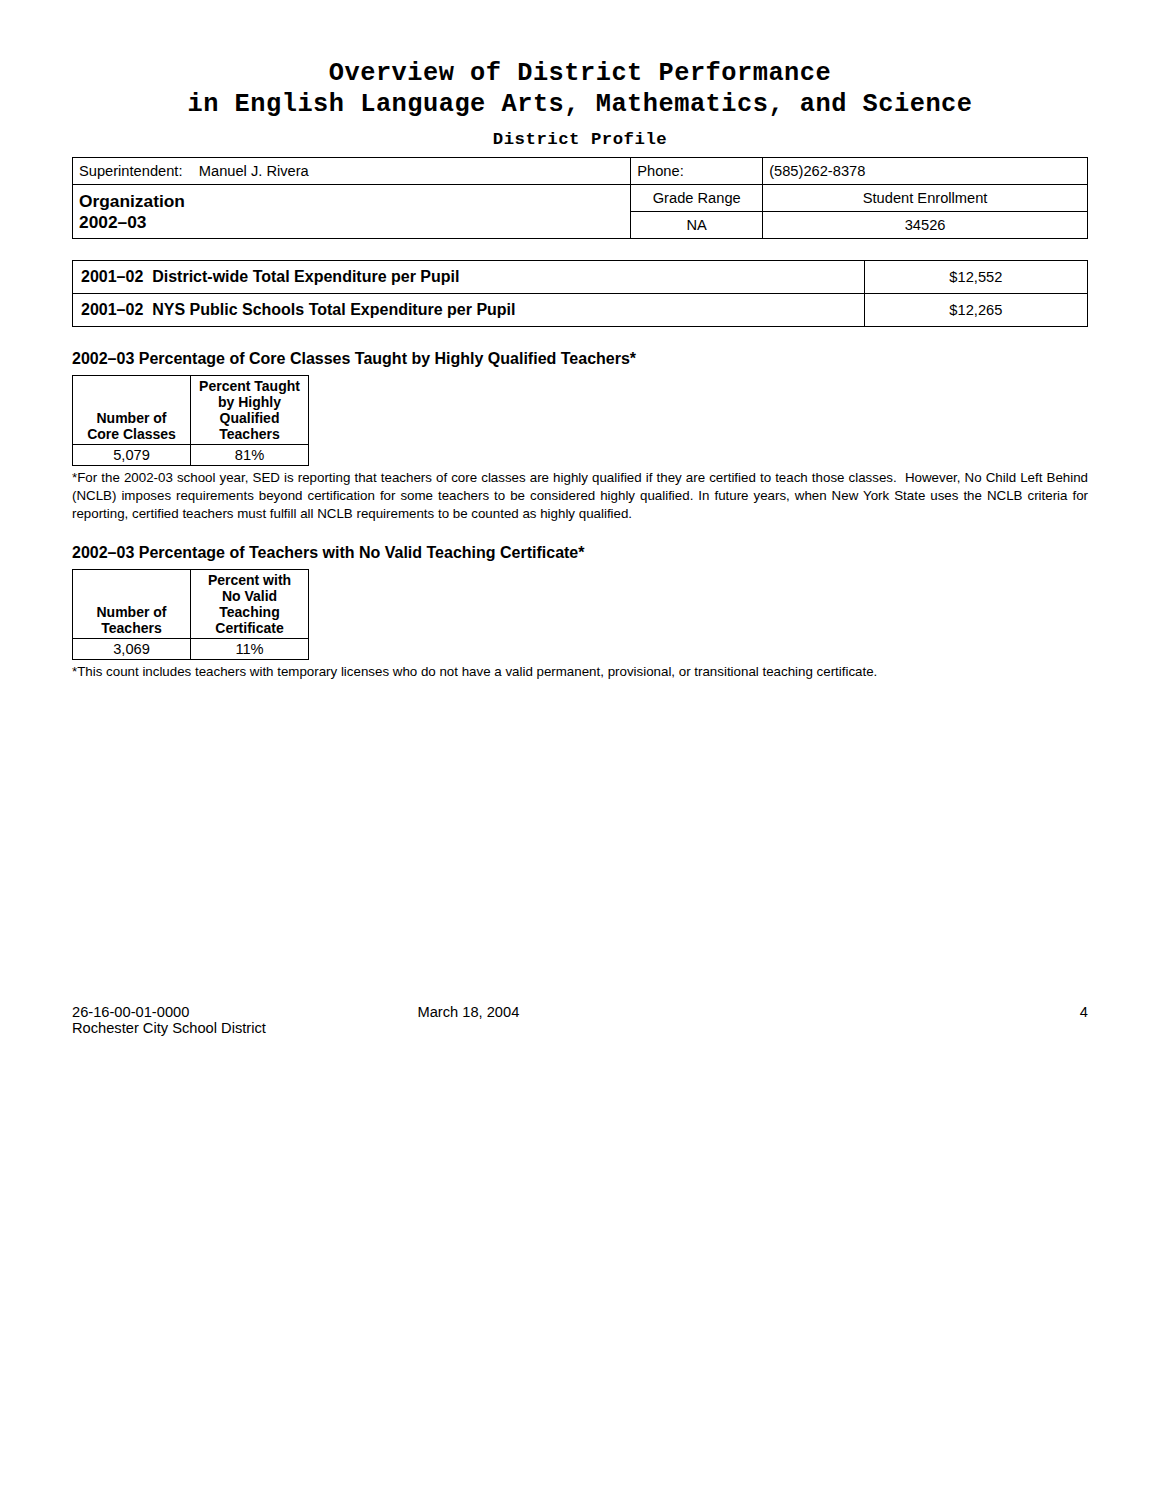Overview of District Performance
in English Language Arts, Mathematics, and Science
District Profile
| Superintendent: Manuel J. Rivera | Phone: | (585)262-8378 |
| Organization 2002–03 | Grade Range | Student Enrollment |
| NA | 34526 |
| 2001–02 District-wide Total Expenditure per Pupil | $12,552 |
| 2001–02 NYS Public Schools Total Expenditure per Pupil | $12,265 |
2002–03 Percentage of Core Classes Taught by Highly Qualified Teachers*
| Number of Core Classes | Percent Taught by Highly Qualified Teachers |
| --- | --- |
| 5,079 | 81% |
*For the 2002-03 school year, SED is reporting that teachers of core classes are highly qualified if they are certified to teach those classes. However, No Child Left Behind (NCLB) imposes requirements beyond certification for some teachers to be considered highly qualified. In future years, when New York State uses the NCLB criteria for reporting, certified teachers must fulfill all NCLB requirements to be counted as highly qualified.
2002–03 Percentage of Teachers with No Valid Teaching Certificate*
| Number of Teachers | Percent with No Valid Teaching Certificate |
| --- | --- |
| 3,069 | 11% |
*This count includes teachers with temporary licenses who do not have a valid permanent, provisional, or transitional teaching certificate.
| 26-16-00-01-0000 Rochester City School District | March 18, 2004 | 4 |